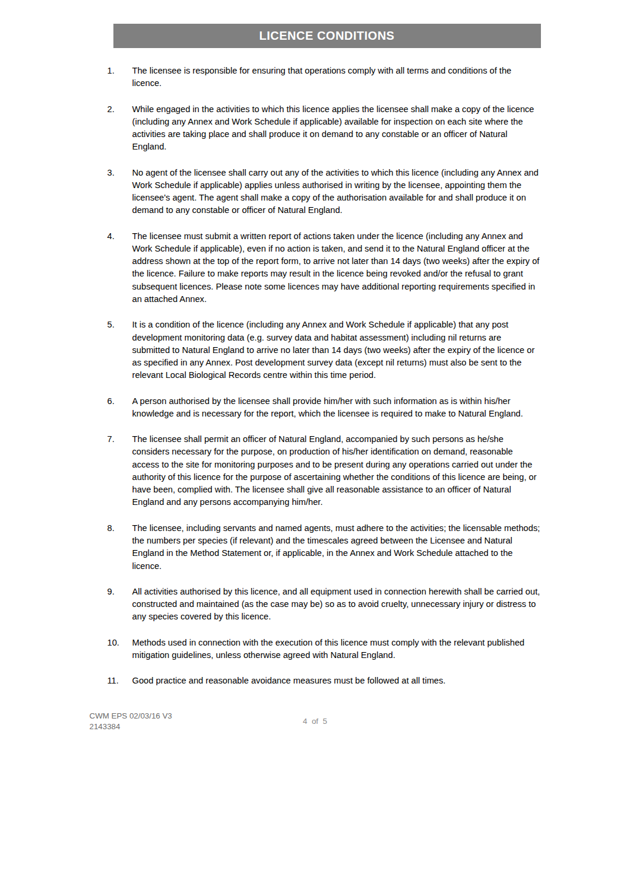LICENCE CONDITIONS
The licensee is responsible for ensuring that operations comply with all terms and conditions of the licence.
While engaged in the activities to which this licence applies the licensee shall make a copy of the licence (including any Annex and Work Schedule if applicable) available for inspection on each site where the activities are taking place and shall produce it on demand to any constable or an officer of Natural England.
No agent of the licensee shall carry out any of the activities to which this licence (including any Annex and Work Schedule if applicable) applies unless authorised in writing by the licensee, appointing them the licensee's agent. The agent shall make a copy of the authorisation available for and shall produce it on demand to any constable or officer of Natural England.
The licensee must submit a written report of actions taken under the licence (including any Annex and Work Schedule if applicable), even if no action is taken, and send it to the Natural England officer at the address shown at the top of the report form, to arrive not later than 14 days (two weeks) after the expiry of the licence. Failure to make reports may result in the licence being revoked and/or the refusal to grant subsequent licences. Please note some licences may have additional reporting requirements specified in an attached Annex.
It is a condition of the licence (including any Annex and Work Schedule if applicable) that any post development monitoring data (e.g. survey data and habitat assessment) including nil returns are submitted to Natural England to arrive no later than 14 days (two weeks) after the expiry of the licence or as specified in any Annex. Post development survey data (except nil returns) must also be sent to the relevant Local Biological Records centre within this time period.
A person authorised by the licensee shall provide him/her with such information as is within his/her knowledge and is necessary for the report, which the licensee is required to make to Natural England.
The licensee shall permit an officer of Natural England, accompanied by such persons as he/she considers necessary for the purpose, on production of his/her identification on demand, reasonable access to the site for monitoring purposes and to be present during any operations carried out under the authority of this licence for the purpose of ascertaining whether the conditions of this licence are being, or have been, complied with. The licensee shall give all reasonable assistance to an officer of Natural England and any persons accompanying him/her.
The licensee, including servants and named agents, must adhere to the activities; the licensable methods; the numbers per species (if relevant) and the timescales agreed between the Licensee and Natural England in the Method Statement or, if applicable, in the Annex and Work Schedule attached to the licence.
All activities authorised by this licence, and all equipment used in connection herewith shall be carried out, constructed and maintained (as the case may be) so as to avoid cruelty, unnecessary injury or distress to any species covered by this licence.
Methods used in connection with the execution of this licence must comply with the relevant published mitigation guidelines, unless otherwise agreed with Natural England.
Good practice and reasonable avoidance measures must be followed at all times.
CWM EPS 02/03/16 V3
2143384
4 of 5